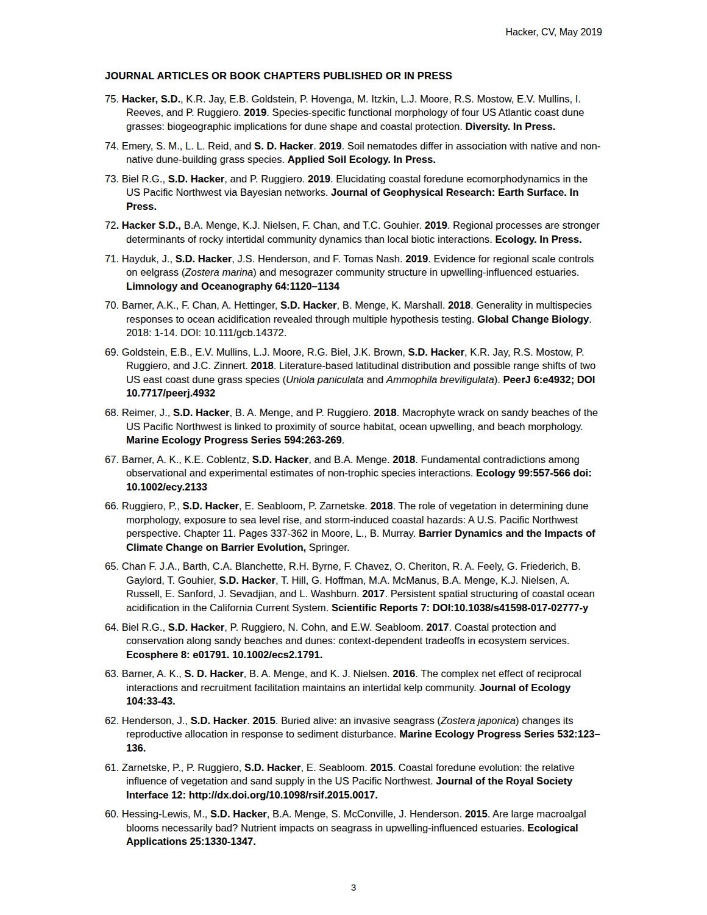Hacker, CV, May 2019
JOURNAL ARTICLES OR BOOK CHAPTERS PUBLISHED OR IN PRESS
75. Hacker, S.D., K.R. Jay, E.B. Goldstein, P. Hovenga, M. Itzkin, L.J. Moore, R.S. Mostow, E.V. Mullins, I. Reeves, and P. Ruggiero. 2019. Species-specific functional morphology of four US Atlantic coast dune grasses: biogeographic implications for dune shape and coastal protection. Diversity. In Press.
74. Emery, S. M., L. L. Reid, and S. D. Hacker. 2019. Soil nematodes differ in association with native and non-native dune-building grass species. Applied Soil Ecology. In Press.
73. Biel R.G., S.D. Hacker, and P. Ruggiero. 2019. Elucidating coastal foredune ecomorphodynamics in the US Pacific Northwest via Bayesian networks. Journal of Geophysical Research: Earth Surface. In Press.
72. Hacker S.D., B.A. Menge, K.J. Nielsen, F. Chan, and T.C. Gouhier. 2019. Regional processes are stronger determinants of rocky intertidal community dynamics than local biotic interactions. Ecology. In Press.
71. Hayduk, J., S.D. Hacker, J.S. Henderson, and F. Tomas Nash. 2019. Evidence for regional scale controls on eelgrass (Zostera marina) and mesograzer community structure in upwelling-influenced estuaries. Limnology and Oceanography 64:1120–1134
70. Barner, A.K., F. Chan, A. Hettinger, S.D. Hacker, B. Menge, K. Marshall. 2018. Generality in multispecies responses to ocean acidification revealed through multiple hypothesis testing. Global Change Biology. 2018: 1-14. DOI: 10.111/gcb.14372.
69. Goldstein, E.B., E.V. Mullins, L.J. Moore, R.G. Biel, J.K. Brown, S.D. Hacker, K.R. Jay, R.S. Mostow, P. Ruggiero, and J.C. Zinnert. 2018. Literature-based latitudinal distribution and possible range shifts of two US east coast dune grass species (Uniola paniculata and Ammophila breviligulata). PeerJ 6:e4932; DOI 10.7717/peerj.4932
68. Reimer, J., S.D. Hacker, B. A. Menge, and P. Ruggiero. 2018. Macrophyte wrack on sandy beaches of the US Pacific Northwest is linked to proximity of source habitat, ocean upwelling, and beach morphology. Marine Ecology Progress Series 594:263-269.
67. Barner, A. K., K.E. Coblentz, S.D. Hacker, and B.A. Menge. 2018. Fundamental contradictions among observational and experimental estimates of non-trophic species interactions. Ecology 99:557-566 doi: 10.1002/ecy.2133
66. Ruggiero, P., S.D. Hacker, E. Seabloom, P. Zarnetske. 2018. The role of vegetation in determining dune morphology, exposure to sea level rise, and storm-induced coastal hazards: A U.S. Pacific Northwest perspective. Chapter 11. Pages 337-362 in Moore, L., B. Murray. Barrier Dynamics and the Impacts of Climate Change on Barrier Evolution, Springer.
65. Chan F. J.A., Barth, C.A. Blanchette, R.H. Byrne, F. Chavez, O. Cheriton, R. A. Feely, G. Friederich, B. Gaylord, T. Gouhier, S.D. Hacker, T. Hill, G. Hoffman, M.A. McManus, B.A. Menge, K.J. Nielsen, A. Russell, E. Sanford, J. Sevadjian, and L. Washburn. 2017. Persistent spatial structuring of coastal ocean acidification in the California Current System. Scientific Reports 7: DOI:10.1038/s41598-017-02777-y
64. Biel R.G., S.D. Hacker, P. Ruggiero, N. Cohn, and E.W. Seabloom. 2017. Coastal protection and conservation along sandy beaches and dunes: context-dependent tradeoffs in ecosystem services. Ecosphere 8: e01791. 10.1002/ecs2.1791.
63. Barner, A. K., S. D. Hacker, B. A. Menge, and K. J. Nielsen. 2016. The complex net effect of reciprocal interactions and recruitment facilitation maintains an intertidal kelp community. Journal of Ecology 104:33-43.
62. Henderson, J., S.D. Hacker. 2015. Buried alive: an invasive seagrass (Zostera japonica) changes its reproductive allocation in response to sediment disturbance. Marine Ecology Progress Series 532:123–136.
61. Zarnetske, P., P. Ruggiero, S.D. Hacker, E. Seabloom. 2015. Coastal foredune evolution: the relative influence of vegetation and sand supply in the US Pacific Northwest. Journal of the Royal Society Interface 12: http://dx.doi.org/10.1098/rsif.2015.0017.
60. Hessing-Lewis, M., S.D. Hacker, B.A. Menge, S. McConville, J. Henderson. 2015. Are large macroalgal blooms necessarily bad? Nutrient impacts on seagrass in upwelling-influenced estuaries. Ecological Applications 25:1330-1347.
3